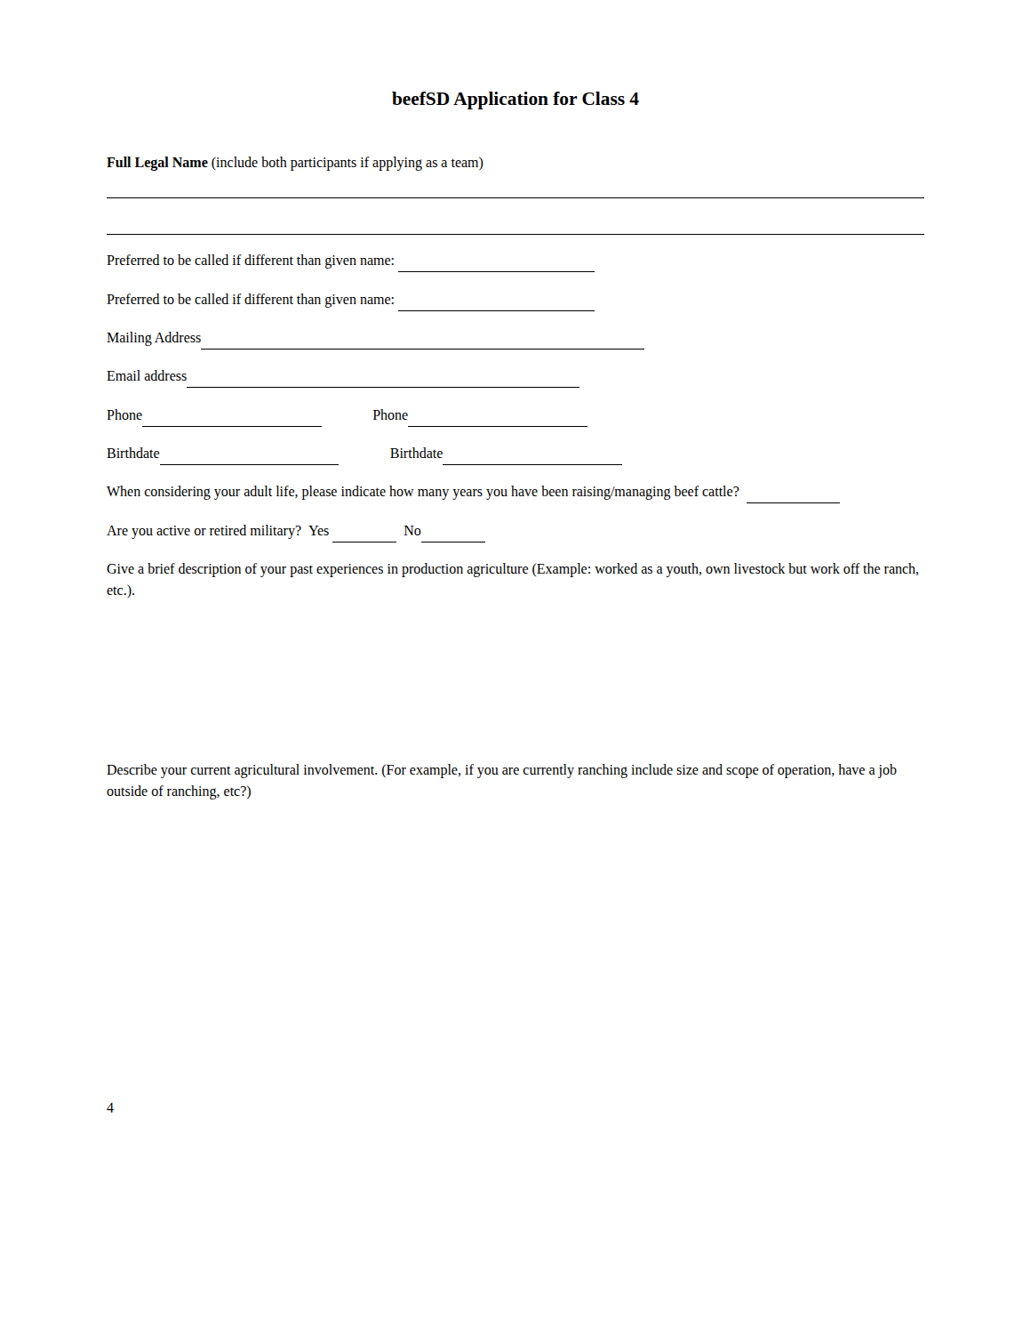beefSD Application for Class 4
Full Legal Name (include both participants if applying as a team)
Preferred to be called if different than given name:
Preferred to be called if different than given name:
Mailing Address
Email address
Phone
Phone
Birthdate
Birthdate
When considering your adult life, please indicate how many years you have been raising/managing beef cattle?
Are you active or retired military? Yes No
Give a brief description of your past experiences in production agriculture (Example: worked as a youth, own livestock but work off the ranch, etc.).
Describe your current agricultural involvement. (For example, if you are currently ranching include size and scope of operation, have a job outside of ranching, etc?)
4